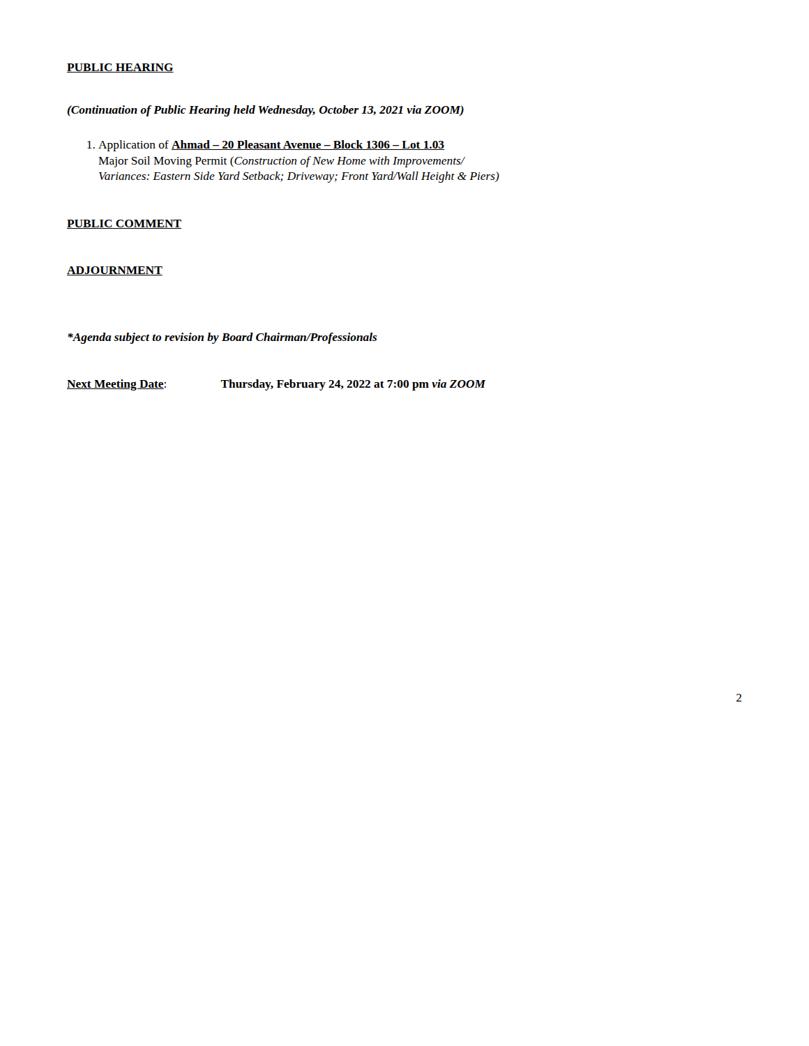PUBLIC HEARING
(Continuation of Public Hearing held Wednesday, October 13, 2021 via ZOOM)
Application of Ahmad – 20 Pleasant Avenue – Block 1306 – Lot 1.03
Major Soil Moving Permit (Construction of New Home with Improvements/
Variances: Eastern Side Yard Setback; Driveway; Front Yard/Wall Height & Piers)
PUBLIC COMMENT
ADJOURNMENT
*Agenda subject to revision by Board Chairman/Professionals
Next Meeting Date: Thursday, February 24, 2022 at 7:00 pm via ZOOM
2